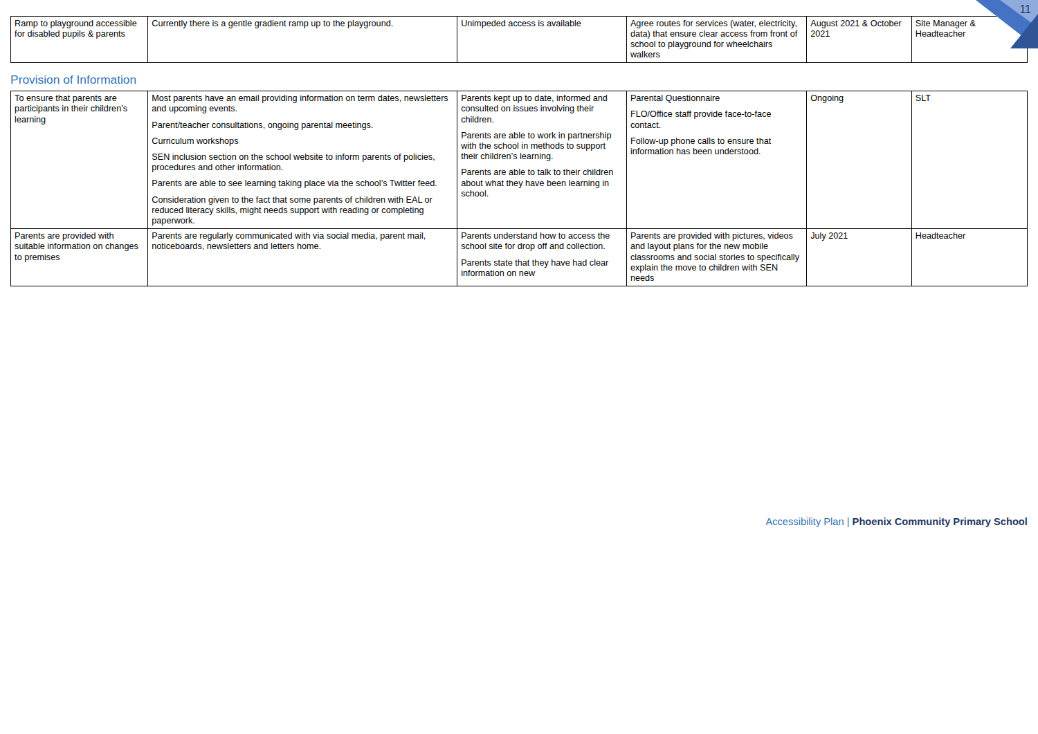11
| Ramp to playground accessible for disabled pupils & parents | Currently there is a gentle gradient ramp up to the playground. | Unimpeded access is available | Agree routes for services (water, electricity, data) that ensure clear access from front of school to playground for wheelchairs walkers | August 2021 & October 2021 | Site Manager & Headteacher |
Provision of Information
| To ensure that parents are participants in their children’s learning | Most parents have an email providing information on term dates, newsletters and upcoming events. Parent/teacher consultations, ongoing parental meetings. Curriculum workshops SEN inclusion section on the school website to inform parents of policies, procedures and other information. Parents are able to see learning taking place via the school’s Twitter feed. Consideration given to the fact that some parents of children with EAL or reduced literacy skills, might needs support with reading or completing paperwork. | Parents kept up to date, informed and consulted on issues involving their children. Parents are able to work in partnership with the school in methods to support their children’s learning. Parents are able to talk to their children about what they have been learning in school. | Parental Questionnaire FLO/Office staff provide face-to-face contact. Follow-up phone calls to ensure that information has been understood. | Ongoing | SLT |
| Parents are provided with suitable information on changes to premises | Parents are regularly communicated with via social media, parent mail, noticeboards, newsletters and letters home. | Parents understand how to access the school site for drop off and collection. Parents state that they have had clear information on new | Parents are provided with pictures, videos and layout plans for the new mobile classrooms and social stories to specifically explain the move to children with SEN needs | July 2021 | Headteacher |
Accessibility Plan | Phoenix Community Primary School